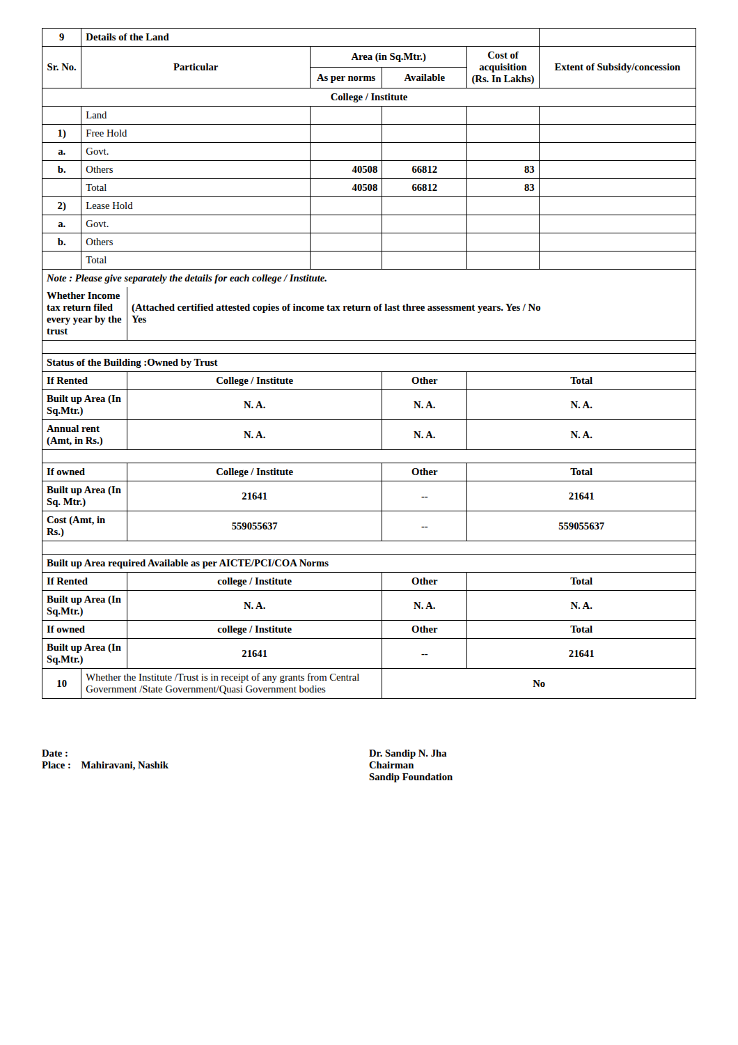| 9 | Details of the Land | |
| Sr. No. | Particular | Area (in Sq.Mtr.) | Cost of acquisition (Rs. In Lakhs) | Extent of Subsidy/concession |
| As per norms | Available |
| College / Institute |
| | Land | | | | |
| 1) | Free Hold | | | | |
| a. | Govt. | | | | |
| b. | Others | 40508 | 66812 | 83 | |
| | Total | 40508 | 66812 | 83 | |
| 2) | Lease Hold | | | | |
| a. | Govt. | | | | |
| b. | Others | | | | |
| | Total | | | | |
| Note : Please give separately the details for each college / Institute. |
| Whether Income tax return filed every year by the trust | (Attached certified attested copies of income tax return of last three assessment years. Yes / No Yes |
| Status of the Building :Owned by Trust |
| If Rented | College / Institute | Other | Total |
| Built up Area (In Sq.Mtr.) | N. A. | N. A. | N. A. |
| Annual rent (Amt, in Rs.) | N. A. | N. A. | N. A. |
| If owned | College / Institute | Other | Total |
| Built up Area (In Sq. Mtr.) | 21641 | -- | 21641 |
| Cost (Amt, in Rs.) | 559055637 | -- | 559055637 |
| Built up Area required Available as per AICTE/PCI/COA Norms |
| If Rented | college / Institute | Other | Total |
| Built up Area (In Sq.Mtr.) | N. A. | N. A. | N. A. |
| If owned | college / Institute | Other | Total |
| Built up Area (In Sq.Mtr.) | 21641 | -- | 21641 |
| 10 | Whether the Institute /Trust is in receipt of any grants from Central Government /State Government/Quasi Government bodies | No |
| Date : Place : Mahiravani, Nashik | Dr. Sandip N. Jha Chairman Sandip Foundation |